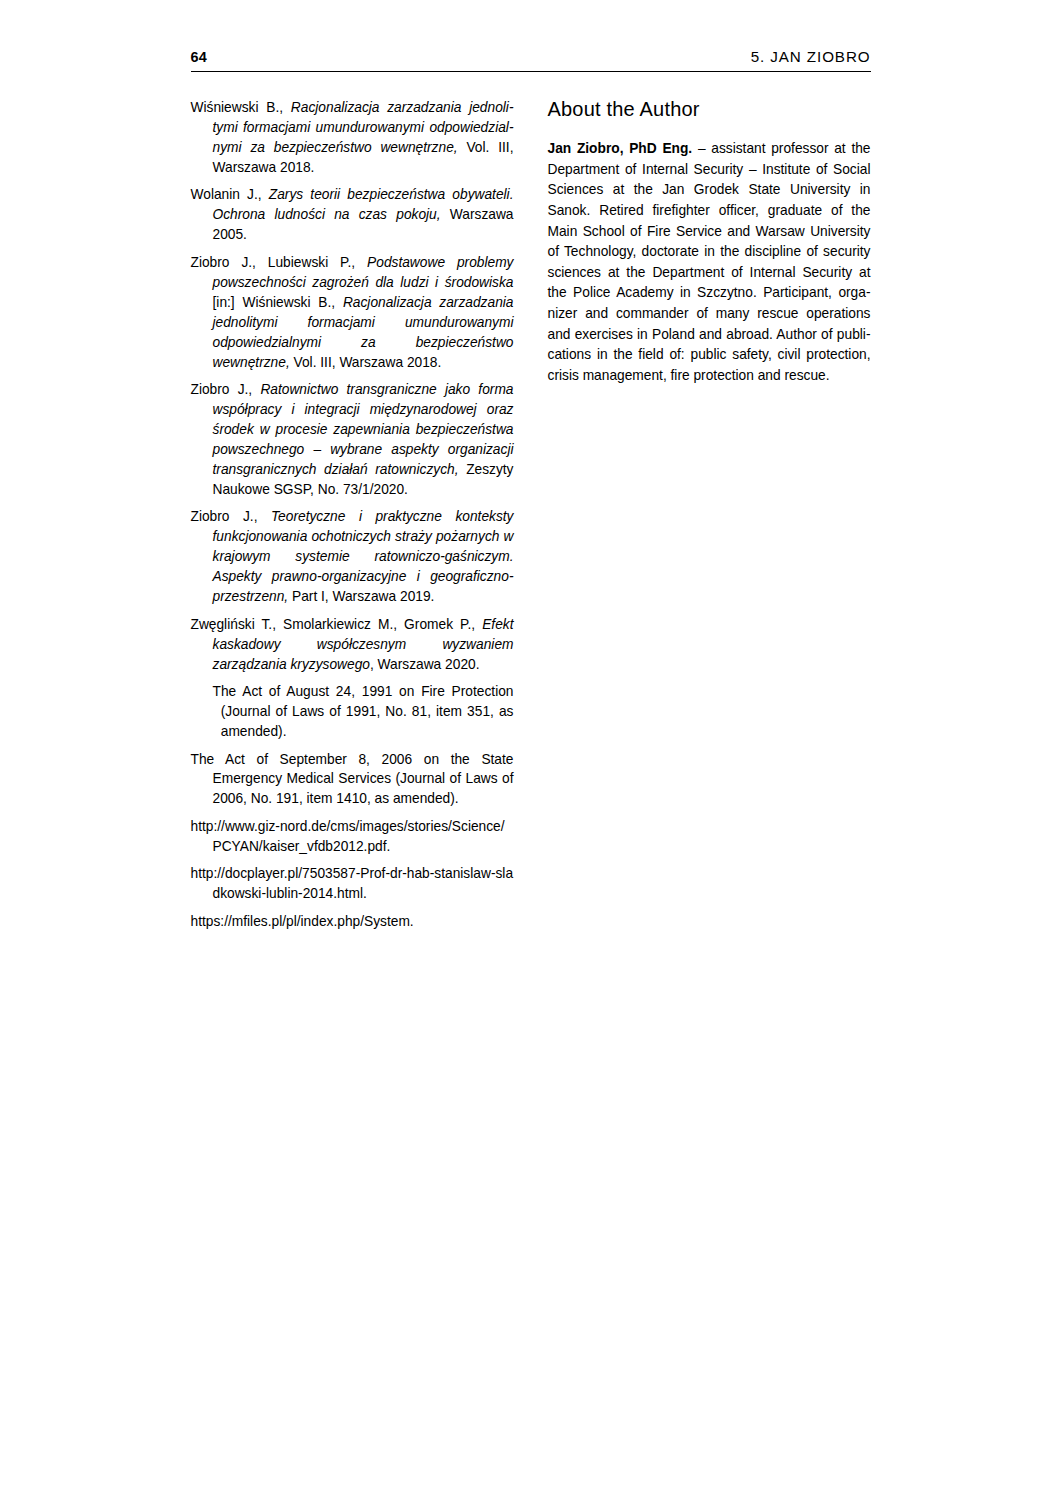64 5. JAN ZIOBRO
Wiśniewski B., Racjonalizacja zarzadzania jednolitymi formacjami umundurowanymi odpowiedzialnymi za bezpieczeństwo wewnętrzne, Vol. III, Warszawa 2018.
Wolanin J., Zarys teorii bezpieczeństwa obywateli. Ochrona ludności na czas pokoju, Warszawa 2005.
Ziobro J., Lubiewski P., Podstawowe problemy powszechności zagrożeń dla ludzi i środowiska [in:] Wiśniewski B., Racjonalizacja zarzadzania jednolitymi formacjami umundurowanymi odpowiedzialnymi za bezpieczeństwo wewnętrzne, Vol. III, Warszawa 2018.
Ziobro J., Ratownictwo transgraniczne jako forma współpracy i integracji międzynarodowej oraz środek w procesie zapewniania bezpieczeństwa powszechnego – wybrane aspekty organizacji transgranicznych działań ratowniczych, Zeszyty Naukowe SGSP, No. 73/1/2020.
Ziobro J., Teoretyczne i praktyczne konteksty funkcjonowania ochotniczych straży pożarnych w krajowym systemie ratowniczo-gaśniczym. Aspekty prawno-organizacyjne i geograficzno-przestrzenn, Part I, Warszawa 2019.
Zwęgliński T., Smolarkiewicz M., Gromek P., Efekt kaskadowy współczesnym wyzwaniem zarządzania kryzysowego, Warszawa 2020.
The Act of August 24, 1991 on Fire Protection (Journal of Laws of 1991, No. 81, item 351, as amended).
The Act of September 8, 2006 on the State Emergency Medical Services (Journal of Laws of 2006, No. 191, item 1410, as amended).
http://www.giz-nord.de/cms/images/stories/Science/PCYAN/kaiser_vfdb2012.pdf.
http://docplayer.pl/7503587-Prof-dr-hab-stanislaw-sladkowski-lublin-2014.html.
https://mfiles.pl/pl/index.php/System.
About the Author
Jan Ziobro, PhD Eng. – assistant professor at the Department of Internal Security – Institute of Social Sciences at the Jan Grodek State University in Sanok. Retired firefighter officer, graduate of the Main School of Fire Service and Warsaw University of Technology, doctorate in the discipline of security sciences at the Department of Internal Security at the Police Academy in Szczytno. Participant, organizer and commander of many rescue operations and exercises in Poland and abroad. Author of publications in the field of: public safety, civil protection, crisis management, fire protection and rescue.